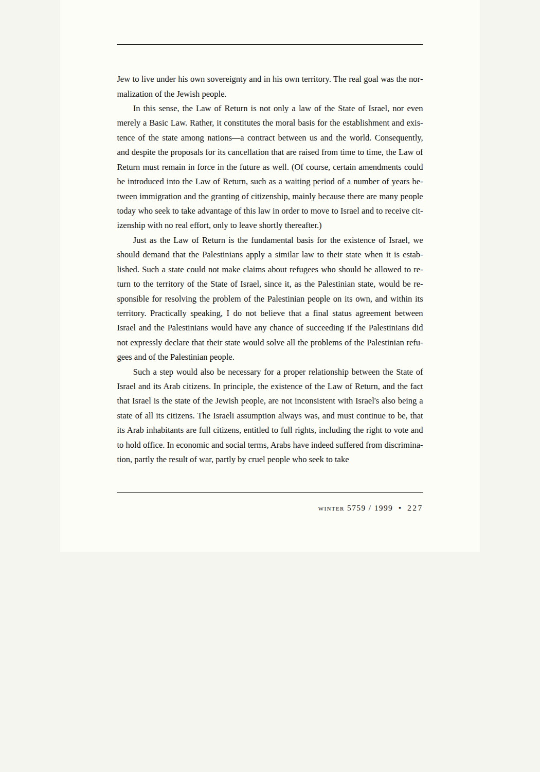Jew to live under his own sovereignty and in his own territory. The real goal was the normalization of the Jewish people.
In this sense, the Law of Return is not only a law of the State of Israel, nor even merely a Basic Law. Rather, it constitutes the moral basis for the establishment and existence of the state among nations—a contract between us and the world. Consequently, and despite the proposals for its cancellation that are raised from time to time, the Law of Return must remain in force in the future as well. (Of course, certain amendments could be introduced into the Law of Return, such as a waiting period of a number of years between immigration and the granting of citizenship, mainly because there are many people today who seek to take advantage of this law in order to move to Israel and to receive citizenship with no real effort, only to leave shortly thereafter.)
Just as the Law of Return is the fundamental basis for the existence of Israel, we should demand that the Palestinians apply a similar law to their state when it is established. Such a state could not make claims about refugees who should be allowed to return to the territory of the State of Israel, since it, as the Palestinian state, would be responsible for resolving the problem of the Palestinian people on its own, and within its territory. Practically speaking, I do not believe that a final status agreement between Israel and the Palestinians would have any chance of succeeding if the Palestinians did not expressly declare that their state would solve all the problems of the Palestinian refugees and of the Palestinian people.
Such a step would also be necessary for a proper relationship between the State of Israel and its Arab citizens. In principle, the existence of the Law of Return, and the fact that Israel is the state of the Jewish people, are not inconsistent with Israel's also being a state of all its citizens. The Israeli assumption always was, and must continue to be, that its Arab inhabitants are full citizens, entitled to full rights, including the right to vote and to hold office. In economic and social terms, Arabs have indeed suffered from discrimination, partly the result of war, partly by cruel people who seek to take
winter 5759 / 1999 • 227